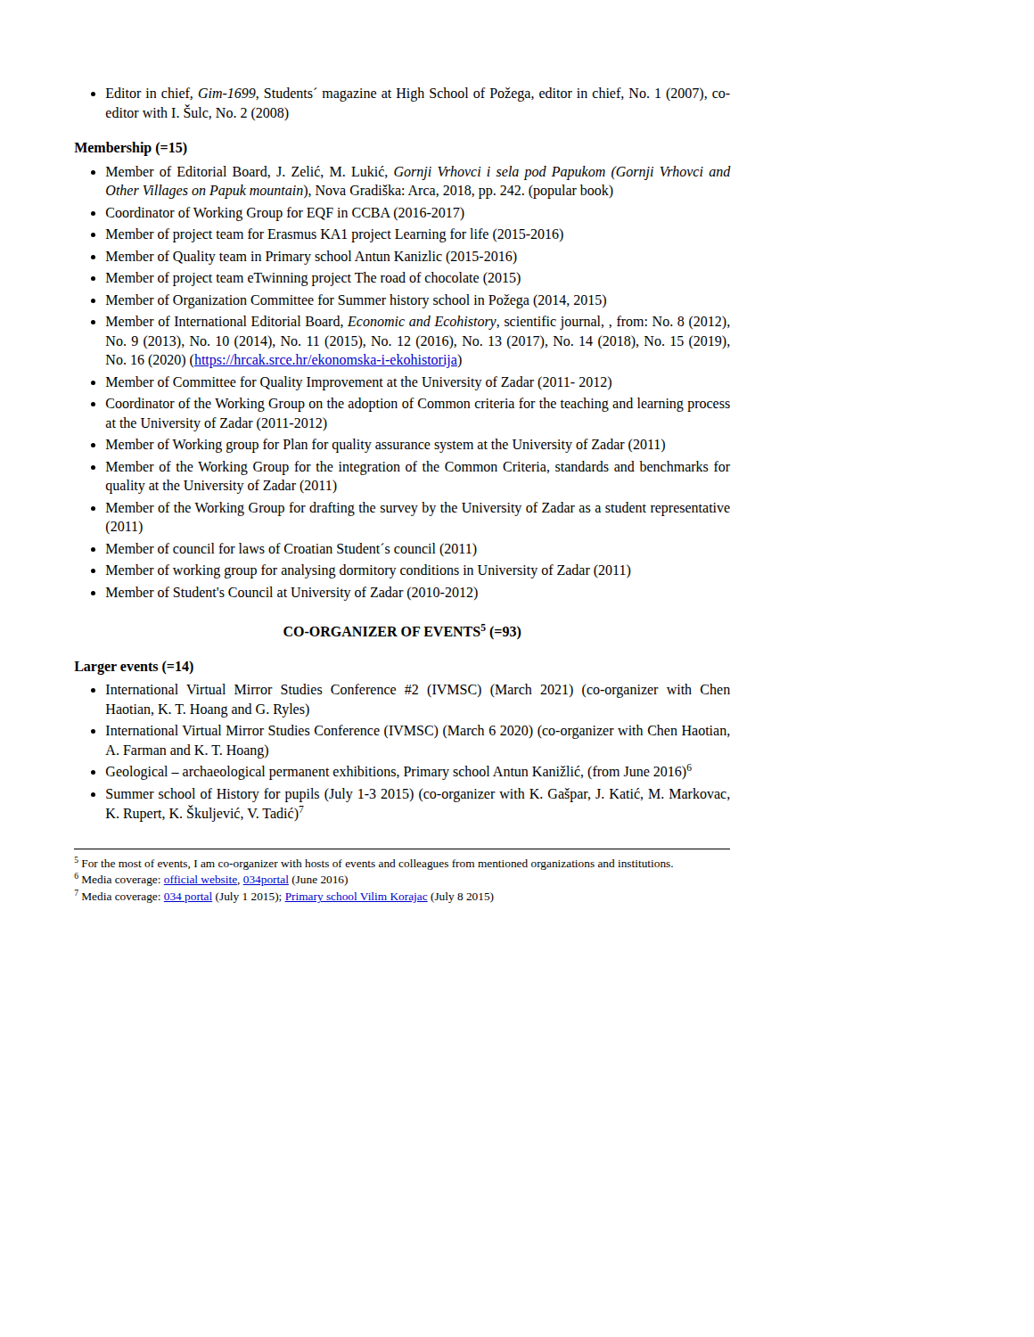Editor in chief, Gim-1699, Students´ magazine at High School of Požega, editor in chief, No. 1 (2007), co-editor with I. Šulc, No. 2 (2008)
Membership (=15)
Member of Editorial Board, J. Zelić, M. Lukić, Gornji Vrhovci i sela pod Papukom (Gornji Vrhovci and Other Villages on Papuk mountain), Nova Gradiška: Arca, 2018, pp. 242. (popular book)
Coordinator of Working Group for EQF in CCBA (2016-2017)
Member of project team for Erasmus KA1 project Learning for life (2015-2016)
Member of Quality team in Primary school Antun Kanizlic (2015-2016)
Member of project team eTwinning project The road of chocolate (2015)
Member of Organization Committee for Summer history school in Požega (2014, 2015)
Member of International Editorial Board, Economic and Ecohistory, scientific journal, , from: No. 8 (2012), No. 9 (2013), No. 10 (2014), No. 11 (2015), No. 12 (2016), No. 13 (2017), No. 14 (2018), No. 15 (2019), No. 16 (2020) (https://hrcak.srce.hr/ekonomska-i-ekohistorija)
Member of Committee for Quality Improvement at the University of Zadar (2011- 2012)
Coordinator of the Working Group on the adoption of Common criteria for the teaching and learning process at the University of Zadar (2011-2012)
Member of Working group for Plan for quality assurance system at the University of Zadar (2011)
Member of the Working Group for the integration of the Common Criteria, standards and benchmarks for quality at the University of Zadar (2011)
Member of the Working Group for drafting the survey by the University of Zadar as a student representative (2011)
Member of council for laws of Croatian Student´s council (2011)
Member of working group for analysing dormitory conditions in University of Zadar (2011)
Member of Student's Council at University of Zadar (2010-2012)
CO-ORGANIZER OF EVENTS5 (=93)
Larger events (=14)
International Virtual Mirror Studies Conference #2 (IVMSC) (March 2021) (co-organizer with Chen Haotian, K. T. Hoang and G. Ryles)
International Virtual Mirror Studies Conference (IVMSC) (March 6 2020) (co-organizer with Chen Haotian, A. Farman and K. T. Hoang)
Geological – archaeological permanent exhibitions, Primary school Antun Kanižlić, (from June 2016)6
Summer school of History for pupils (July 1-3 2015) (co-organizer with K. Gašpar, J. Katić, M. Markovac, K. Rupert, K. Škuljević, V. Tadić)7
5 For the most of events, I am co-organizer with hosts of events and colleagues from mentioned organizations and institutions.
6 Media coverage: official website, 034portal (June 2016)
7 Media coverage: 034 portal (July 1 2015); Primary school Vilim Korajac (July 8 2015)